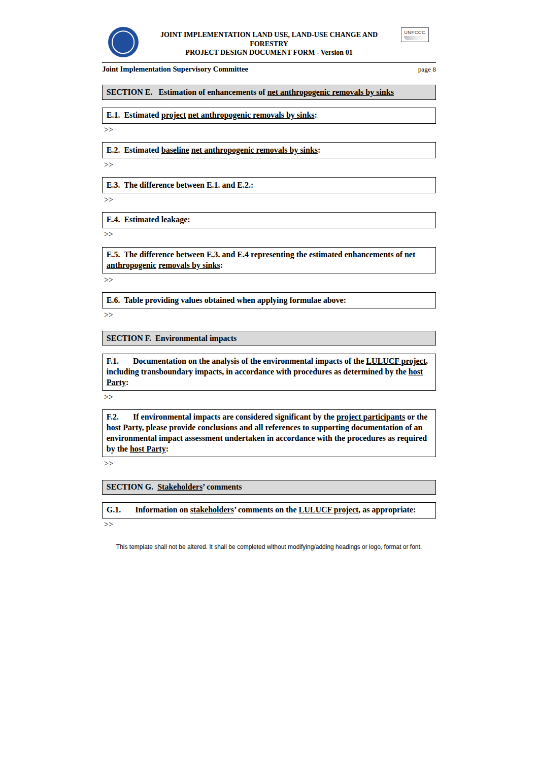JOINT IMPLEMENTATION LAND USE, LAND-USE CHANGE AND FORESTRY
PROJECT DESIGN DOCUMENT FORM - Version 01
UNFCCC
Joint Implementation Supervisory Committee page 8
SECTION E. Estimation of enhancements of net anthropogenic removals by sinks
E.1. Estimated project net anthropogenic removals by sinks:
>>
E.2. Estimated baseline net anthropogenic removals by sinks:
>>
E.3. The difference between E.1. and E.2.:
>>
E.4. Estimated leakage:
>>
E.5. The difference between E.3. and E.4 representing the estimated enhancements of net anthropogenic removals by sinks:
>>
E.6. Table providing values obtained when applying formulae above:
>>
SECTION F. Environmental impacts
F.1. Documentation on the analysis of the environmental impacts of the LULUCF project, including transboundary impacts, in accordance with procedures as determined by the host Party:
>>
F.2. If environmental impacts are considered significant by the project participants or the host Party, please provide conclusions and all references to supporting documentation of an environmental impact assessment undertaken in accordance with the procedures as required by the host Party:
>>
SECTION G. Stakeholders’ comments
G.1. Information on stakeholders’ comments on the LULUCF project, as appropriate:
>>
This template shall not be altered. It shall be completed without modifying/adding headings or logo, format or font.